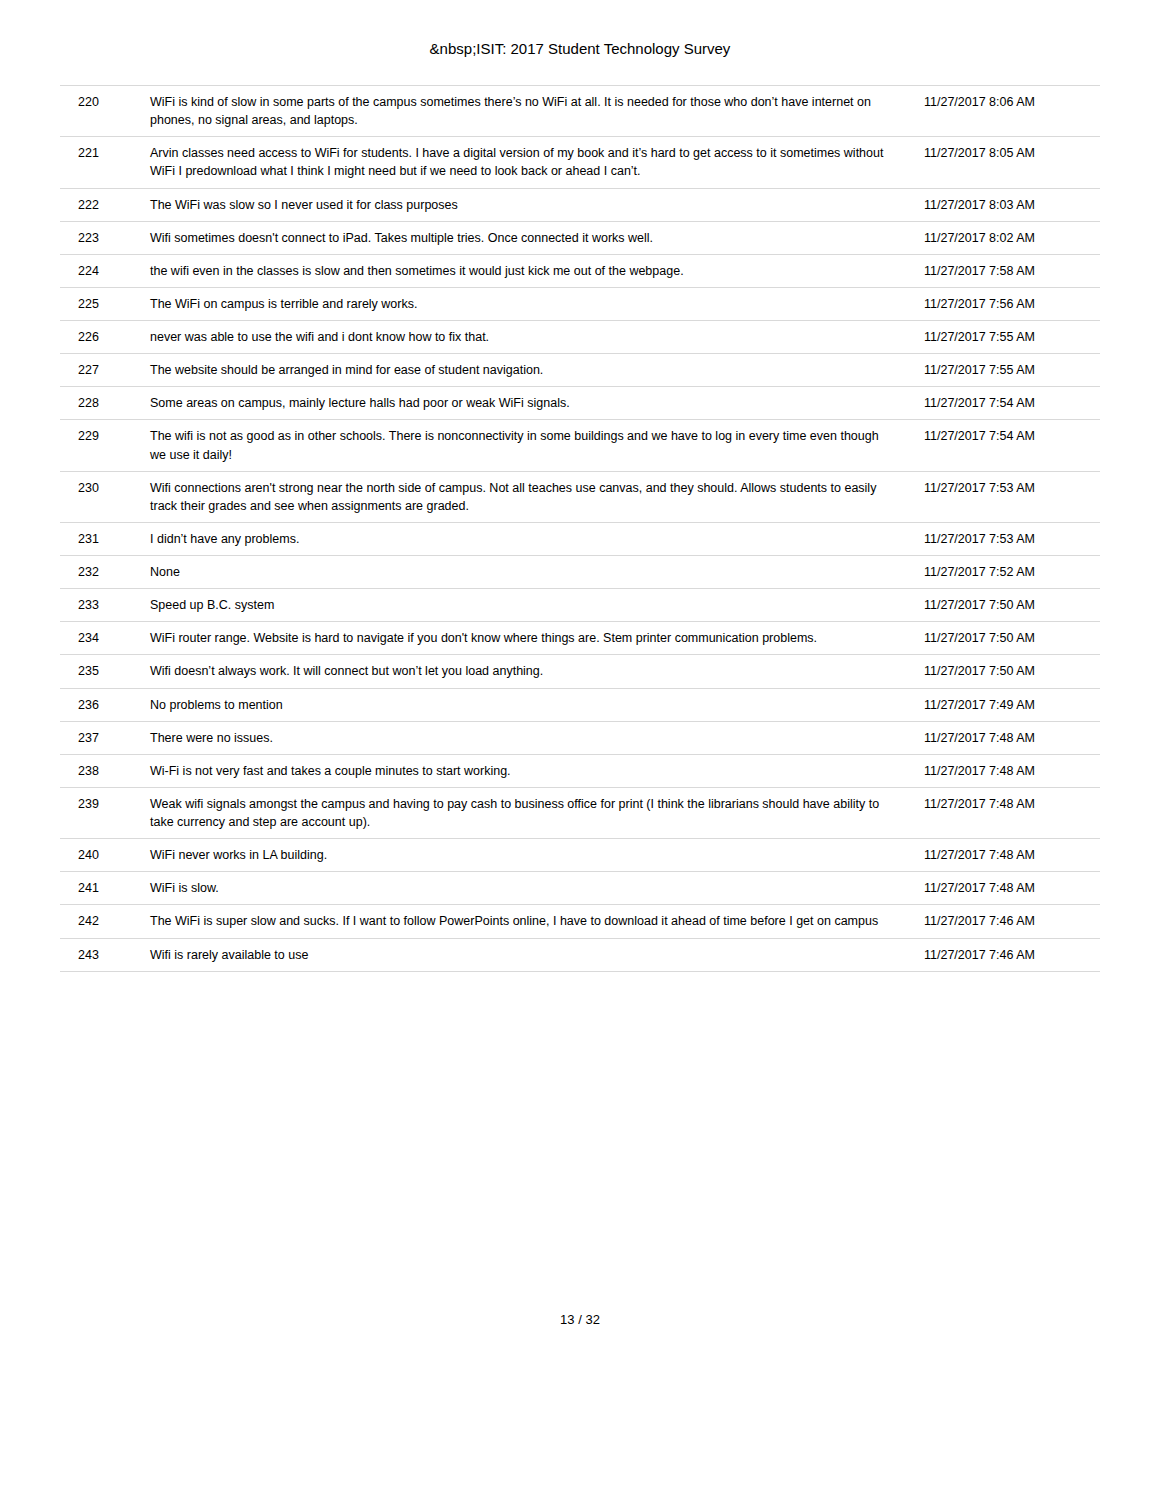&nbsp;ISIT: 2017 Student Technology Survey
| 220 | WiFi is kind of slow in some parts of the campus sometimes there’s no WiFi at all. It is needed for those who don’t have internet on phones, no signal areas, and laptops. | 11/27/2017 8:06 AM |
| 221 | Arvin classes need access to WiFi for students. I have a digital version of my book and it’s hard to get access to it sometimes without WiFi I predownload what I think I might need but if we need to look back or ahead I can’t. | 11/27/2017 8:05 AM |
| 222 | The WiFi was slow so I never used it for class purposes | 11/27/2017 8:03 AM |
| 223 | Wifi sometimes doesn't connect to iPad. Takes multiple tries. Once connected it works well. | 11/27/2017 8:02 AM |
| 224 | the wifi even in the classes is slow and then sometimes it would just kick me out of the webpage. | 11/27/2017 7:58 AM |
| 225 | The WiFi on campus is terrible and rarely works. | 11/27/2017 7:56 AM |
| 226 | never was able to use the wifi and i dont know how to fix that. | 11/27/2017 7:55 AM |
| 227 | The website should be arranged in mind for ease of student navigation. | 11/27/2017 7:55 AM |
| 228 | Some areas on campus, mainly lecture halls had poor or weak WiFi signals. | 11/27/2017 7:54 AM |
| 229 | The wifi is not as good as in other schools. There is nonconnectivity in some buildings and we have to log in every time even though we use it daily! | 11/27/2017 7:54 AM |
| 230 | Wifi connections aren't strong near the north side of campus. Not all teaches use canvas, and they should. Allows students to easily track their grades and see when assignments are graded. | 11/27/2017 7:53 AM |
| 231 | I didn’t have any problems. | 11/27/2017 7:53 AM |
| 232 | None | 11/27/2017 7:52 AM |
| 233 | Speed up B.C. system | 11/27/2017 7:50 AM |
| 234 | WiFi router range. Website is hard to navigate if you don't know where things are. Stem printer communication problems. | 11/27/2017 7:50 AM |
| 235 | Wifi doesn’t always work. It will connect but won’t let you load anything. | 11/27/2017 7:50 AM |
| 236 | No problems to mention | 11/27/2017 7:49 AM |
| 237 | There were no issues. | 11/27/2017 7:48 AM |
| 238 | Wi-Fi is not very fast and takes a couple minutes to start working. | 11/27/2017 7:48 AM |
| 239 | Weak wifi signals amongst the campus and having to pay cash to business office for print (I think the librarians should have ability to take currency and step are account up). | 11/27/2017 7:48 AM |
| 240 | WiFi never works in LA building. | 11/27/2017 7:48 AM |
| 241 | WiFi is slow. | 11/27/2017 7:48 AM |
| 242 | The WiFi is super slow and sucks. If I want to follow PowerPoints online, I have to download it ahead of time before I get on campus | 11/27/2017 7:46 AM |
| 243 | Wifi is rarely available to use | 11/27/2017 7:46 AM |
13 / 32